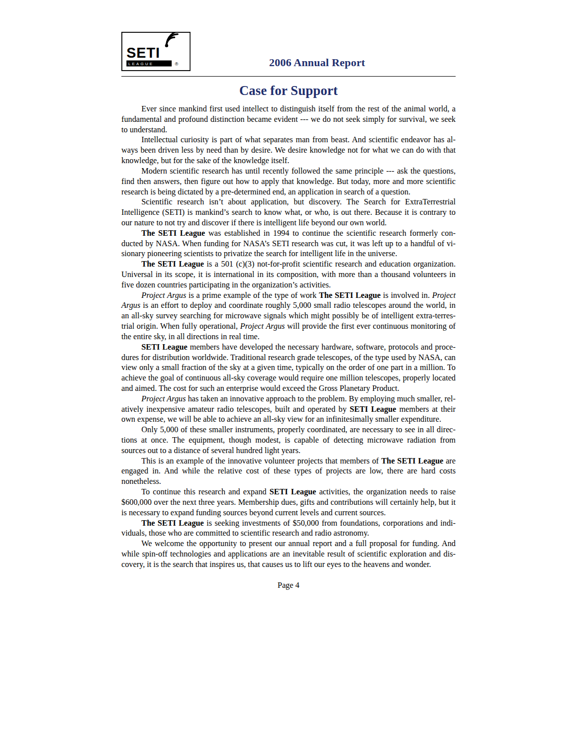SETI LEAGUE ®
2006 Annual Report
Case for Support
Ever since mankind first used intellect to distinguish itself from the rest of the animal world, a fundamental and profound distinction became evident --- we do not seek simply for survival, we seek to understand.
Intellectual curiosity is part of what separates man from beast. And scientific endeavor has always been driven less by need than by desire. We desire knowledge not for what we can do with that knowledge, but for the sake of the knowledge itself.
Modern scientific research has until recently followed the same principle --- ask the questions, find then answers, then figure out how to apply that knowledge. But today, more and more scientific research is being dictated by a pre-determined end, an application in search of a question.
Scientific research isn’t about application, but discovery. The Search for ExtraTerrestrial Intelligence (SETI) is mankind’s search to know what, or who, is out there. Because it is contrary to our nature to not try and discover if there is intelligent life beyond our own world.
The SETI League was established in 1994 to continue the scientific research formerly conducted by NASA. When funding for NASA’s SETI research was cut, it was left up to a handful of visionary pioneering scientists to privatize the search for intelligent life in the universe.
The SETI League is a 501 (c)(3) not-for-profit scientific research and education organization. Universal in its scope, it is international in its composition, with more than a thousand volunteers in five dozen countries participating in the organization’s activities.
Project Argus is a prime example of the type of work The SETI League is involved in. Project Argus is an effort to deploy and coordinate roughly 5,000 small radio telescopes around the world, in an all-sky survey searching for microwave signals which might possibly be of intelligent extra-terrestrial origin. When fully operational, Project Argus will provide the first ever continuous monitoring of the entire sky, in all directions in real time.
SETI League members have developed the necessary hardware, software, protocols and procedures for distribution worldwide. Traditional research grade telescopes, of the type used by NASA, can view only a small fraction of the sky at a given time, typically on the order of one part in a million. To achieve the goal of continuous all-sky coverage would require one million telescopes, properly located and aimed. The cost for such an enterprise would exceed the Gross Planetary Product.
Project Argus has taken an innovative approach to the problem. By employing much smaller, relatively inexpensive amateur radio telescopes, built and operated by SETI League members at their own expense, we will be able to achieve an all-sky view for an infinitesimally smaller expenditure.
Only 5,000 of these smaller instruments, properly coordinated, are necessary to see in all directions at once. The equipment, though modest, is capable of detecting microwave radiation from sources out to a distance of several hundred light years.
This is an example of the innovative volunteer projects that members of The SETI League are engaged in. And while the relative cost of these types of projects are low, there are hard costs nonetheless.
To continue this research and expand SETI League activities, the organization needs to raise $600,000 over the next three years. Membership dues, gifts and contributions will certainly help, but it is necessary to expand funding sources beyond current levels and current sources.
The SETI League is seeking investments of $50,000 from foundations, corporations and individuals, those who are committed to scientific research and radio astronomy.
We welcome the opportunity to present our annual report and a full proposal for funding. And while spin-off technologies and applications are an inevitable result of scientific exploration and discovery, it is the search that inspires us, that causes us to lift our eyes to the heavens and wonder.
Page 4